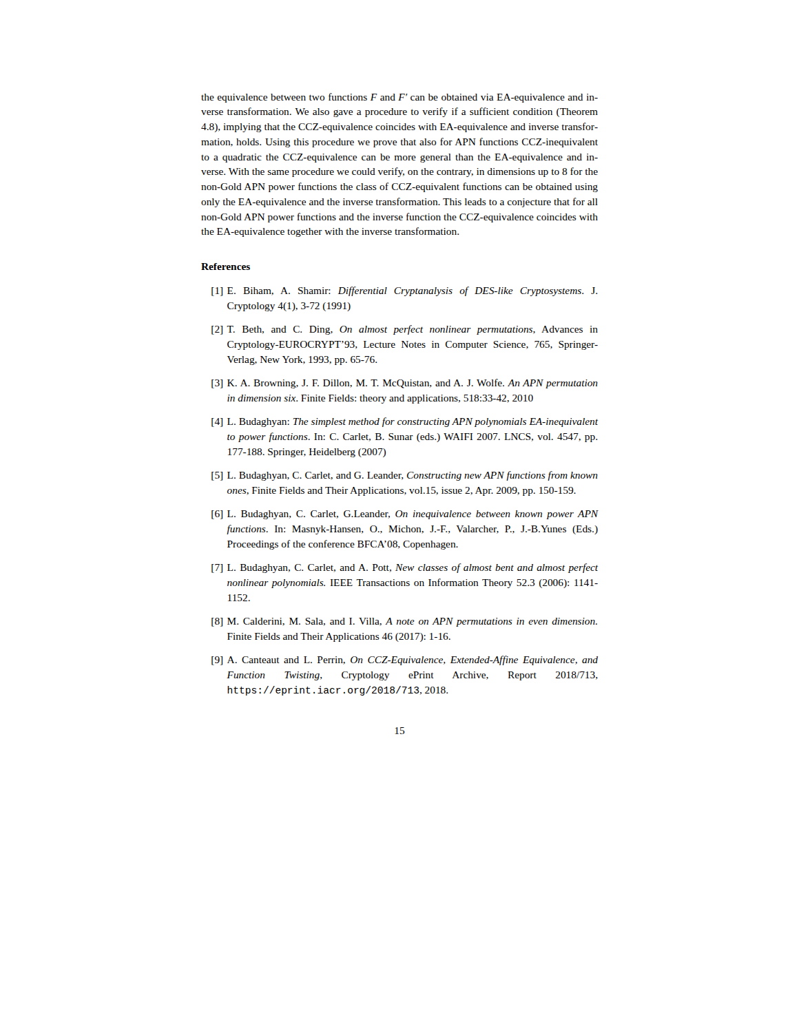the equivalence between two functions F and F′ can be obtained via EA-equivalence and inverse transformation. We also gave a procedure to verify if a sufficient condition (Theorem 4.8), implying that the CCZ-equivalence coincides with EA-equivalence and inverse transformation, holds. Using this procedure we prove that also for APN functions CCZ-inequivalent to a quadratic the CCZ-equivalence can be more general than the EA-equivalence and inverse. With the same procedure we could verify, on the contrary, in dimensions up to 8 for the non-Gold APN power functions the class of CCZ-equivalent functions can be obtained using only the EA-equivalence and the inverse transformation. This leads to a conjecture that for all non-Gold APN power functions and the inverse function the CCZ-equivalence coincides with the EA-equivalence together with the inverse transformation.
References
[1] E. Biham, A. Shamir: Differential Cryptanalysis of DES-like Cryptosystems. J. Cryptology 4(1), 3-72 (1991)
[2] T. Beth, and C. Ding, On almost perfect nonlinear permutations, Advances in Cryptology-EUROCRYPT’93, Lecture Notes in Computer Science, 765, Springer-Verlag, New York, 1993, pp. 65-76.
[3] K. A. Browning, J. F. Dillon, M. T. McQuistan, and A. J. Wolfe. An APN permutation in dimension six. Finite Fields: theory and applications, 518:33-42, 2010
[4] L. Budaghyan: The simplest method for constructing APN polynomials EA-inequivalent to power functions. In: C. Carlet, B. Sunar (eds.) WAIFI 2007. LNCS, vol. 4547, pp. 177-188. Springer, Heidelberg (2007)
[5] L. Budaghyan, C. Carlet, and G. Leander, Constructing new APN functions from known ones, Finite Fields and Their Applications, vol.15, issue 2, Apr. 2009, pp. 150-159.
[6] L. Budaghyan, C. Carlet, G.Leander, On inequivalence between known power APN functions. In: Masnyk-Hansen, O., Michon, J.-F., Valarcher, P., J.-B.Yunes (Eds.) Proceedings of the conference BFCA’08, Copenhagen.
[7] L. Budaghyan, C. Carlet, and A. Pott, New classes of almost bent and almost perfect nonlinear polynomials. IEEE Transactions on Information Theory 52.3 (2006): 1141-1152.
[8] M. Calderini, M. Sala, and I. Villa, A note on APN permutations in even dimension. Finite Fields and Their Applications 46 (2017): 1-16.
[9] A. Canteaut and L. Perrin, On CCZ-Equivalence, Extended-Affine Equivalence, and Function Twisting, Cryptology ePrint Archive, Report 2018/713, https://eprint.iacr.org/2018/713, 2018.
15